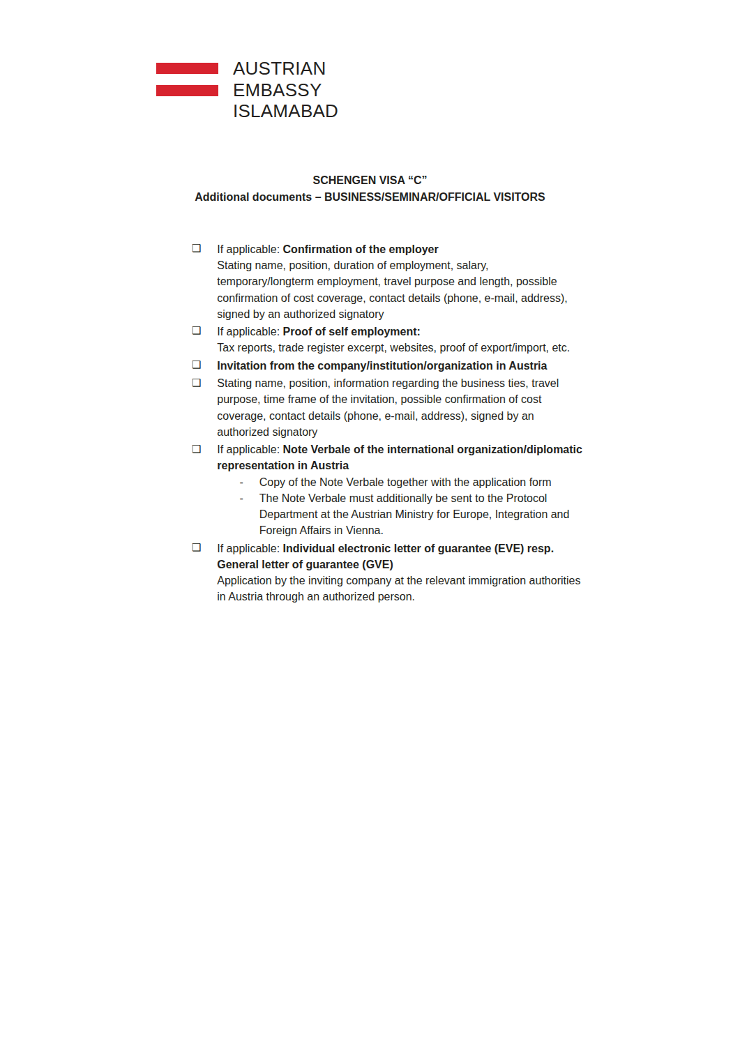Austrian
Embassy
Islamabad
SCHENGEN VISA “C” Additional documents – BUSINESS/SEMINAR/OFFICIAL VISITORS
If applicable: Confirmation of the employer
Stating name, position, duration of employment, salary, temporary/longterm employment, travel purpose and length, possible confirmation of cost coverage, contact details (phone, e-mail, address), signed by an authorized signatory
If applicable: Proof of self employment:
Tax reports, trade register excerpt, websites, proof of export/import, etc.
Invitation from the company/institution/organization in Austria
Stating name, position, information regarding the business ties, travel purpose, time frame of the invitation, possible confirmation of cost coverage, contact details (phone, e-mail, address), signed by an authorized signatory
If applicable: Note Verbale of the international organization/diplomatic representation in Austria
Copy of the Note Verbale together with the application form
The Note Verbale must additionally be sent to the Protocol Department at the Austrian Ministry for Europe, Integration and Foreign Affairs in Vienna.
If applicable: Individual electronic letter of guarantee (EVE) resp. General letter of guarantee (GVE)
Application by the inviting company at the relevant immigration authorities in Austria through an authorized person.